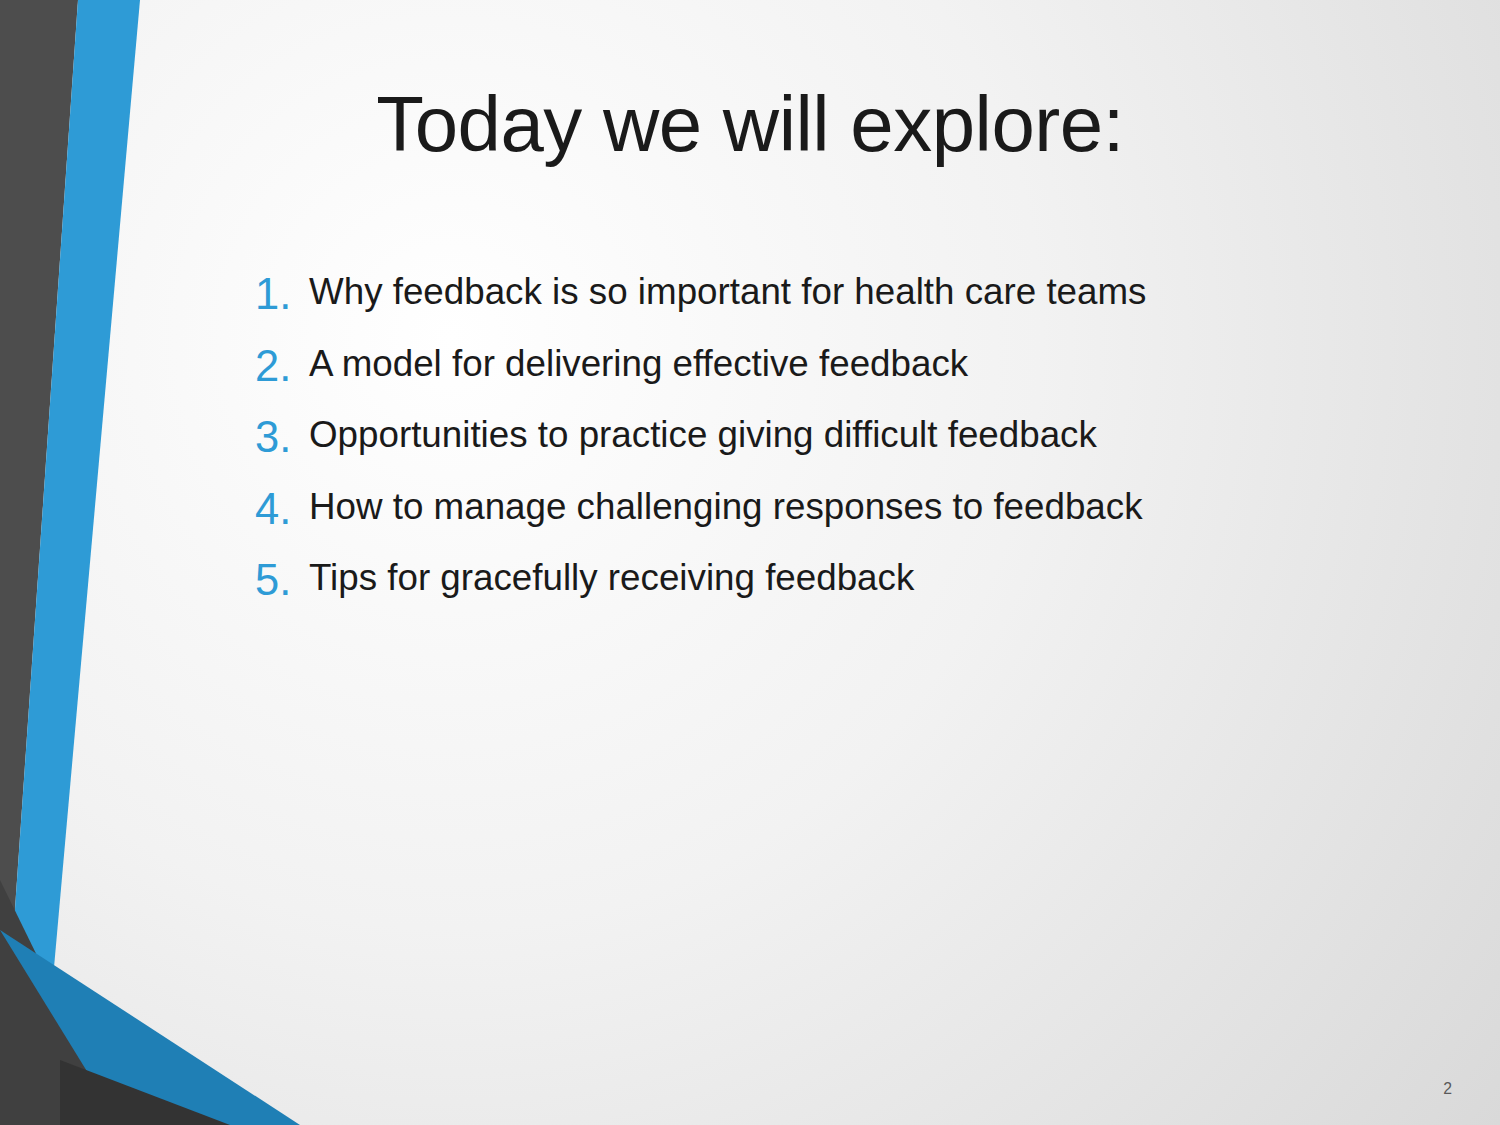Today we will explore:
Why feedback is so important for health care teams
A model for delivering effective feedback
Opportunities to practice giving difficult feedback
How to manage challenging responses to feedback
Tips for gracefully receiving feedback
2